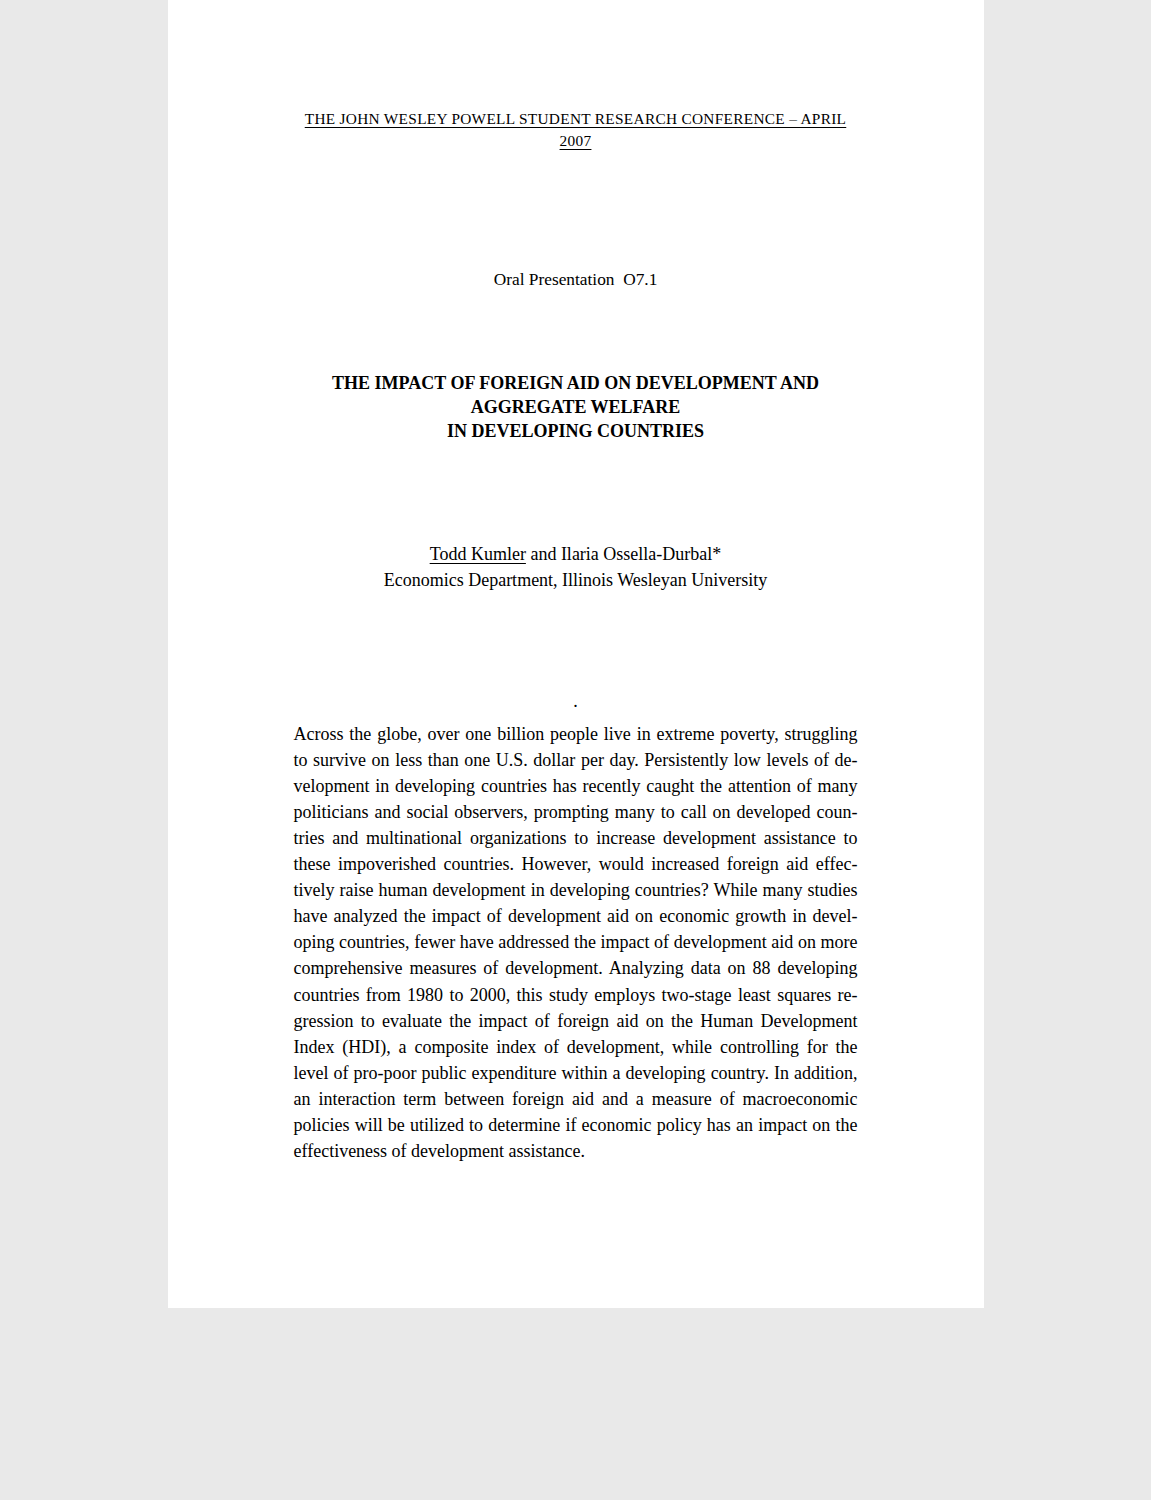THE JOHN WESLEY POWELL STUDENT RESEARCH CONFERENCE – APRIL 2007
Oral Presentation O7.1
THE IMPACT OF FOREIGN AID ON DEVELOPMENT AND AGGREGATE WELFARE
IN DEVELOPING COUNTRIES
Todd Kumler and Ilaria Ossella-Durbal*
Economics Department, Illinois Wesleyan University
.
Across the globe, over one billion people live in extreme poverty, struggling to survive on less than one U.S. dollar per day. Persistently low levels of development in developing countries has recently caught the attention of many politicians and social observers, prompting many to call on developed countries and multinational organizations to increase development assistance to these impoverished countries. However, would increased foreign aid effectively raise human development in developing countries? While many studies have analyzed the impact of development aid on economic growth in developing countries, fewer have addressed the impact of development aid on more comprehensive measures of development. Analyzing data on 88 developing countries from 1980 to 2000, this study employs two-stage least squares regression to evaluate the impact of foreign aid on the Human Development Index (HDI), a composite index of development, while controlling for the level of pro-poor public expenditure within a developing country. In addition, an interaction term between foreign aid and a measure of macroeconomic policies will be utilized to determine if economic policy has an impact on the effectiveness of development assistance.